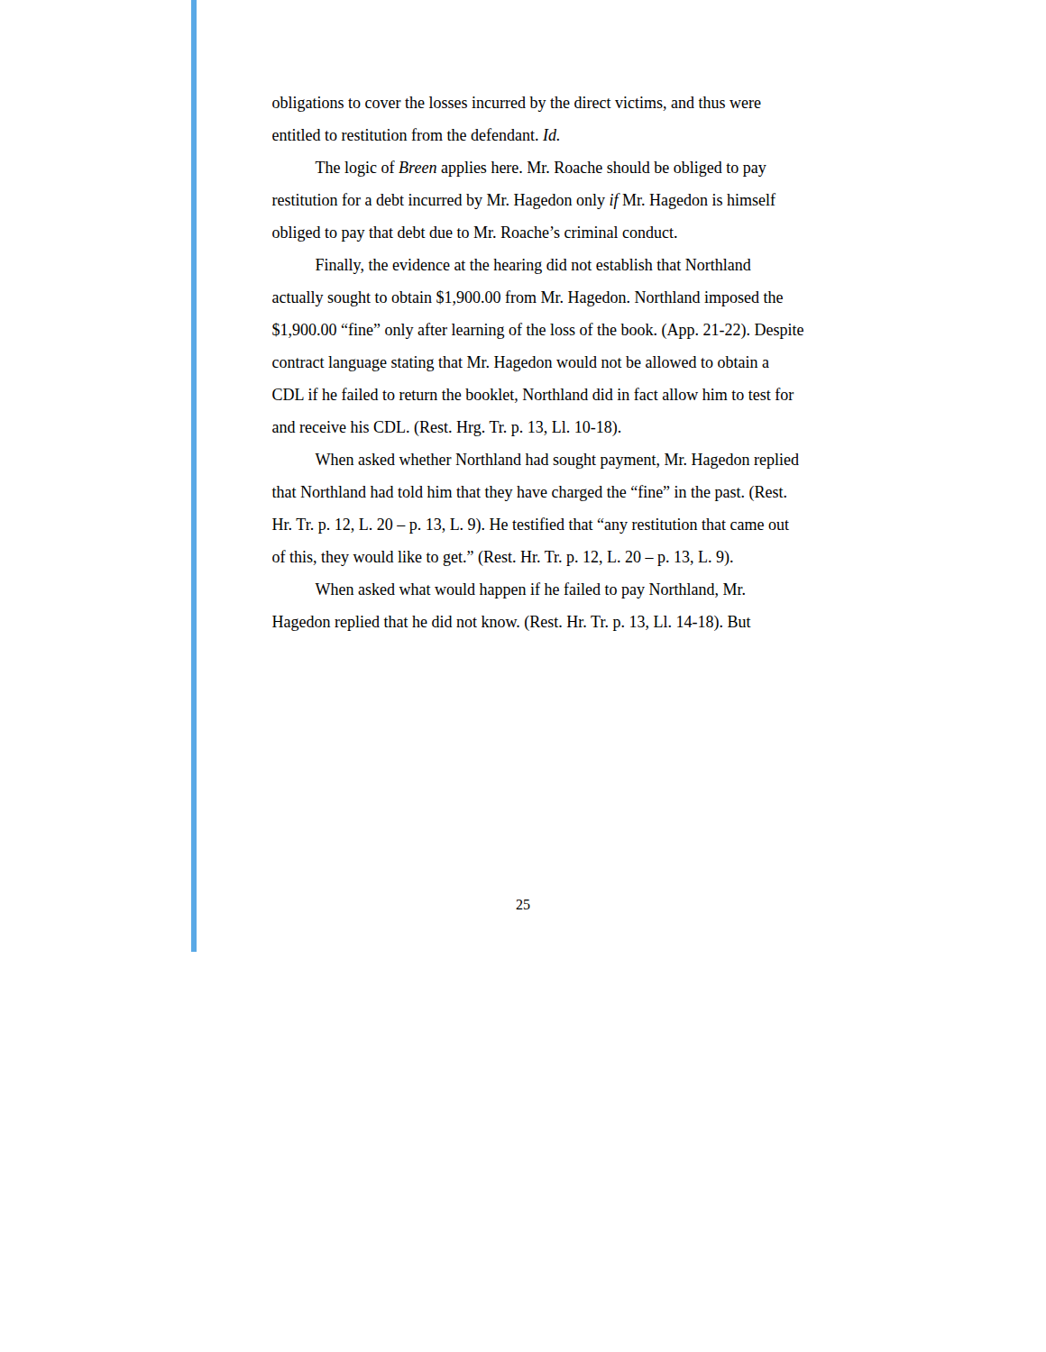obligations to cover the losses incurred by the direct victims, and thus were entitled to restitution from the defendant. Id.
The logic of Breen applies here. Mr. Roache should be obliged to pay restitution for a debt incurred by Mr. Hagedon only if Mr. Hagedon is himself obliged to pay that debt due to Mr. Roache’s criminal conduct.
Finally, the evidence at the hearing did not establish that Northland actually sought to obtain $1,900.00 from Mr. Hagedon. Northland imposed the $1,900.00 “fine” only after learning of the loss of the book. (App. 21-22). Despite contract language stating that Mr. Hagedon would not be allowed to obtain a CDL if he failed to return the booklet, Northland did in fact allow him to test for and receive his CDL. (Rest. Hrg. Tr. p. 13, Ll. 10-18).
When asked whether Northland had sought payment, Mr. Hagedon replied that Northland had told him that they have charged the “fine” in the past. (Rest. Hr. Tr. p. 12, L. 20 – p. 13, L. 9). He testified that “any restitution that came out of this, they would like to get.” (Rest. Hr. Tr. p. 12, L. 20 – p. 13, L. 9).
When asked what would happen if he failed to pay Northland, Mr. Hagedon replied that he did not know. (Rest. Hr. Tr. p. 13, Ll. 14-18). But
25